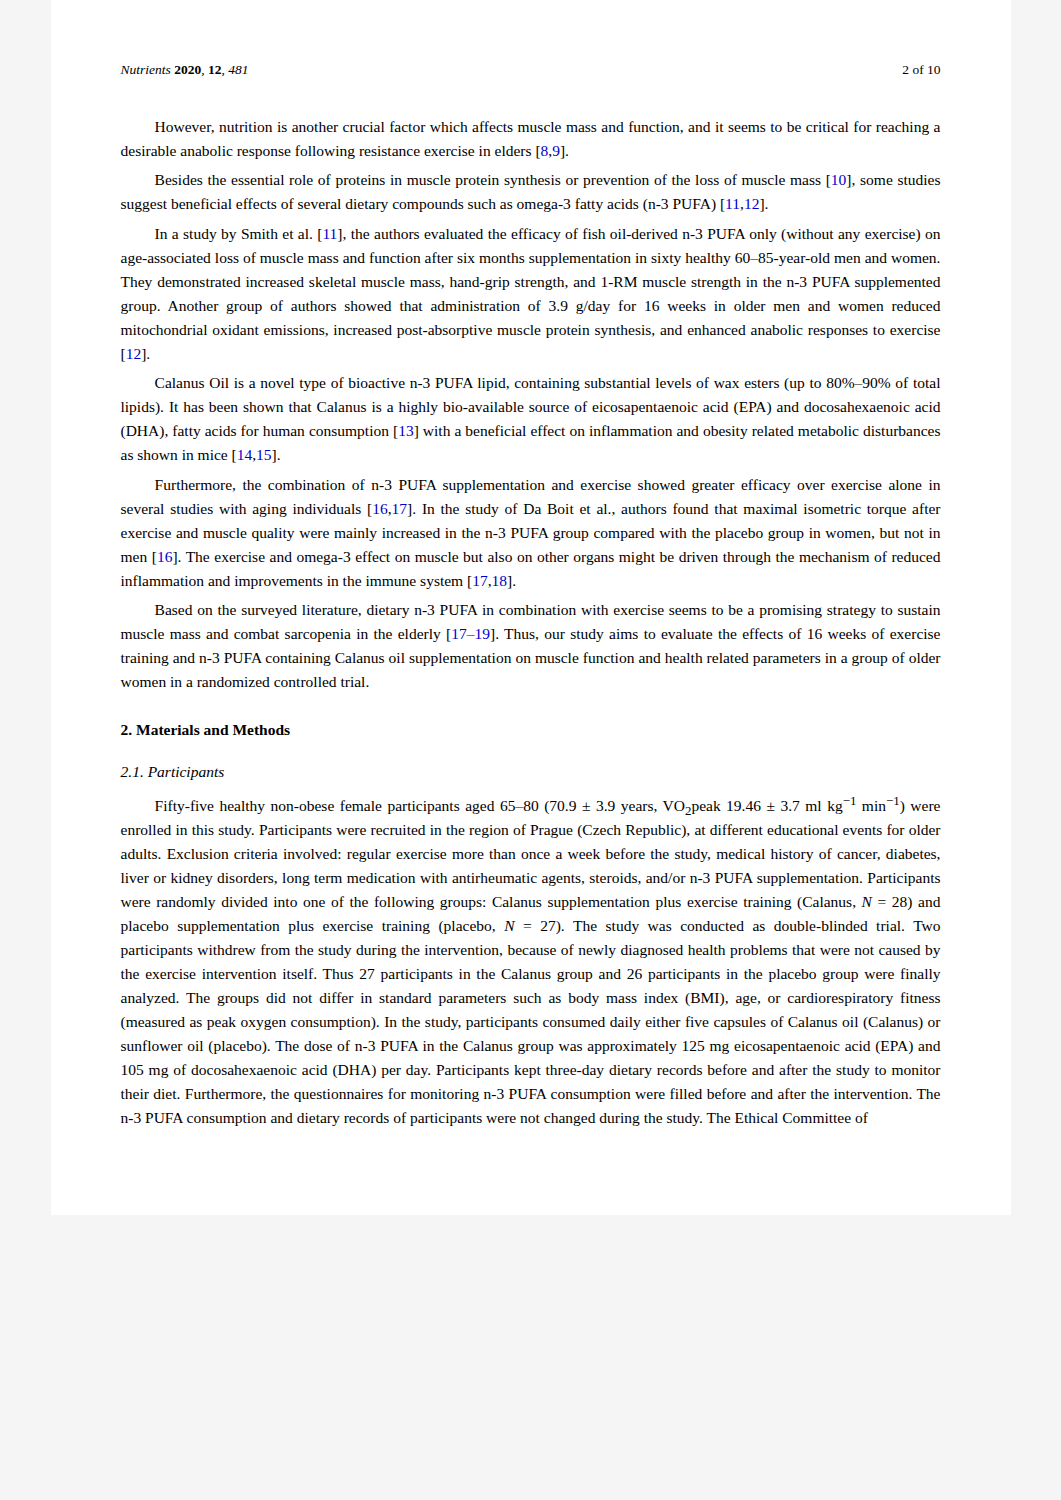Nutrients 2020, 12, 481 2 of 10
However, nutrition is another crucial factor which affects muscle mass and function, and it seems to be critical for reaching a desirable anabolic response following resistance exercise in elders [8,9].
Besides the essential role of proteins in muscle protein synthesis or prevention of the loss of muscle mass [10], some studies suggest beneficial effects of several dietary compounds such as omega-3 fatty acids (n-3 PUFA) [11,12].
In a study by Smith et al. [11], the authors evaluated the efficacy of fish oil-derived n-3 PUFA only (without any exercise) on age-associated loss of muscle mass and function after six months supplementation in sixty healthy 60–85-year-old men and women. They demonstrated increased skeletal muscle mass, hand-grip strength, and 1-RM muscle strength in the n-3 PUFA supplemented group. Another group of authors showed that administration of 3.9 g/day for 16 weeks in older men and women reduced mitochondrial oxidant emissions, increased post-absorptive muscle protein synthesis, and enhanced anabolic responses to exercise [12].
Calanus Oil is a novel type of bioactive n-3 PUFA lipid, containing substantial levels of wax esters (up to 80%–90% of total lipids). It has been shown that Calanus is a highly bio-available source of eicosapentaenoic acid (EPA) and docosahexaenoic acid (DHA), fatty acids for human consumption [13] with a beneficial effect on inflammation and obesity related metabolic disturbances as shown in mice [14,15].
Furthermore, the combination of n-3 PUFA supplementation and exercise showed greater efficacy over exercise alone in several studies with aging individuals [16,17]. In the study of Da Boit et al., authors found that maximal isometric torque after exercise and muscle quality were mainly increased in the n-3 PUFA group compared with the placebo group in women, but not in men [16]. The exercise and omega-3 effect on muscle but also on other organs might be driven through the mechanism of reduced inflammation and improvements in the immune system [17,18].
Based on the surveyed literature, dietary n-3 PUFA in combination with exercise seems to be a promising strategy to sustain muscle mass and combat sarcopenia in the elderly [17–19]. Thus, our study aims to evaluate the effects of 16 weeks of exercise training and n-3 PUFA containing Calanus oil supplementation on muscle function and health related parameters in a group of older women in a randomized controlled trial.
2. Materials and Methods
2.1. Participants
Fifty-five healthy non-obese female participants aged 65–80 (70.9 ± 3.9 years, VO2peak 19.46 ± 3.7 ml kg−1 min−1) were enrolled in this study. Participants were recruited in the region of Prague (Czech Republic), at different educational events for older adults. Exclusion criteria involved: regular exercise more than once a week before the study, medical history of cancer, diabetes, liver or kidney disorders, long term medication with antirheumatic agents, steroids, and/or n-3 PUFA supplementation. Participants were randomly divided into one of the following groups: Calanus supplementation plus exercise training (Calanus, N = 28) and placebo supplementation plus exercise training (placebo, N = 27). The study was conducted as double-blinded trial. Two participants withdrew from the study during the intervention, because of newly diagnosed health problems that were not caused by the exercise intervention itself. Thus 27 participants in the Calanus group and 26 participants in the placebo group were finally analyzed. The groups did not differ in standard parameters such as body mass index (BMI), age, or cardiorespiratory fitness (measured as peak oxygen consumption). In the study, participants consumed daily either five capsules of Calanus oil (Calanus) or sunflower oil (placebo). The dose of n-3 PUFA in the Calanus group was approximately 125 mg eicosapentaenoic acid (EPA) and 105 mg of docosahexaenoic acid (DHA) per day. Participants kept three-day dietary records before and after the study to monitor their diet. Furthermore, the questionnaires for monitoring n-3 PUFA consumption were filled before and after the intervention. The n-3 PUFA consumption and dietary records of participants were not changed during the study. The Ethical Committee of